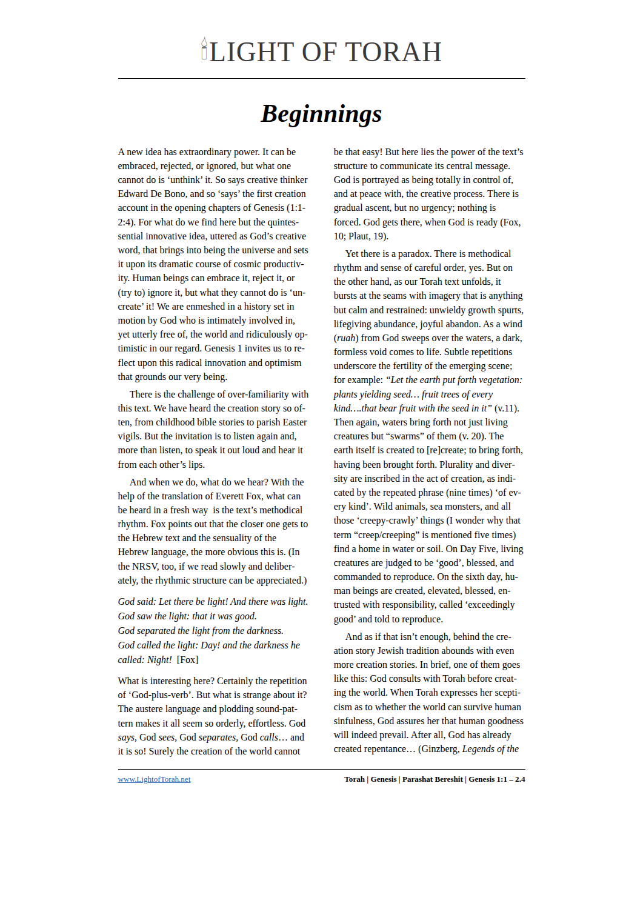🕯 Light of Torah
Beginnings
A new idea has extraordinary power. It can be embraced, rejected, or ignored, but what one cannot do is ‘unthink’ it. So says creative thinker Edward De Bono, and so ‘says’ the first creation account in the opening chapters of Genesis (1:1-2:4). For what do we find here but the quintessential innovative idea, uttered as God’s creative word, that brings into being the universe and sets it upon its dramatic course of cosmic productivity. Human beings can embrace it, reject it, or (try to) ignore it, but what they cannot do is ‘uncreate’ it! We are enmeshed in a history set in motion by God who is intimately involved in, yet utterly free of, the world and ridiculously optimistic in our regard. Genesis 1 invites us to reflect upon this radical innovation and optimism that grounds our very being.
There is the challenge of over-familiarity with this text. We have heard the creation story so often, from childhood bible stories to parish Easter vigils. But the invitation is to listen again and, more than listen, to speak it out loud and hear it from each other’s lips.
And when we do, what do we hear? With the help of the translation of Everett Fox, what can be heard in a fresh way is the text’s methodical rhythm. Fox points out that the closer one gets to the Hebrew text and the sensuality of the Hebrew language, the more obvious this is. (In the NRSV, too, if we read slowly and deliberately, the rhythmic structure can be appreciated.)
God said: Let there be light! And there was light.
God saw the light: that it was good.
God separated the light from the darkness.
God called the light: Day! and the darkness he called: Night! [Fox]
What is interesting here? Certainly the repetition of ‘God-plus-verb’. But what is strange about it? The austere language and plodding sound-pattern makes it all seem so orderly, effortless. God says, God sees, God separates, God calls… and it is so! Surely the creation of the world cannot be that easy! But here lies the power of the text’s structure to communicate its central message. God is portrayed as being totally in control of, and at peace with, the creative process. There is gradual ascent, but no urgency; nothing is forced. God gets there, when God is ready (Fox, 10; Plaut, 19).
Yet there is a paradox. There is methodical rhythm and sense of careful order, yes. But on the other hand, as our Torah text unfolds, it bursts at the seams with imagery that is anything but calm and restrained: unwieldy growth spurts, lifegiving abundance, joyful abandon. As a wind (ruah) from God sweeps over the waters, a dark, formless void comes to life. Subtle repetitions underscore the fertility of the emerging scene; for example: “Let the earth put forth vegetation: plants yielding seed… fruit trees of every kind….that bear fruit with the seed in it” (v.11). Then again, waters bring forth not just living creatures but “swarms” of them (v. 20). The earth itself is created to [re]create; to bring forth, having been brought forth. Plurality and diversity are inscribed in the act of creation, as indicated by the repeated phrase (nine times) ‘of every kind’. Wild animals, sea monsters, and all those ‘creepy-crawly’ things (I wonder why that term “creep/creeping” is mentioned five times) find a home in water or soil. On Day Five, living creatures are judged to be ‘good’, blessed, and commanded to reproduce. On the sixth day, human beings are created, elevated, blessed, entrusted with responsibility, called ‘exceedingly good’ and told to reproduce.
And as if that isn’t enough, behind the creation story Jewish tradition abounds with even more creation stories. In brief, one of them goes like this: God consults with Torah before creating the world. When Torah expresses her scepticism as to whether the world can survive human sinfulness, God assures her that human goodness will indeed prevail. After all, God has already created repentance… (Ginzberg, Legends of the
www.LightofTorah.net Torah | Genesis | Parashat Bereshit | Genesis 1:1 – 2.4